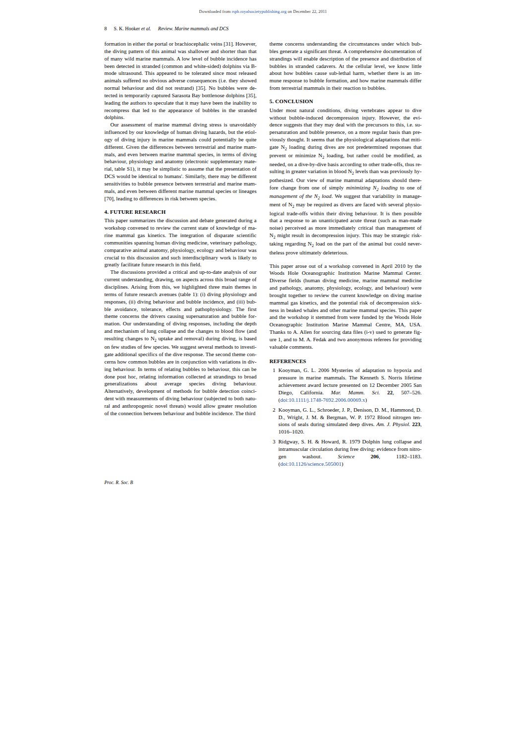Downloaded from rspb.royalsocietypublishing.org on December 22, 2011
8 S. K. Hooker et al. Review. Marine mammals and DCS
formation in either the portal or brachiocephalic veins [31]. However, the diving pattern of this animal was shallower and shorter than that of many wild marine mammals. A low level of bubble incidence has been detected in stranded (common and white-sided) dolphins via B-mode ultrasound. This appeared to be tolerated since most released animals suffered no obvious adverse consequences (i.e. they showed normal behaviour and did not restrand) [35]. No bubbles were detected in temporarily captured Sarasota Bay bottlenose dolphins [35], leading the authors to speculate that it may have been the inability to recompress that led to the appearance of bubbles in the stranded dolphins.
Our assessment of marine mammal diving stress is unavoidably influenced by our knowledge of human diving hazards, but the etiology of diving injury in marine mammals could potentially be quite different. Given the differences between terrestrial and marine mammals, and even between marine mammal species, in terms of diving behaviour, physiology and anatomy (electronic supplementary material, table S1), it may be simplistic to assume that the presentation of DCS would be identical to humans'. Similarly, there may be different sensitivities to bubble presence between terrestrial and marine mammals, and even between different marine mammal species or lineages [70], leading to differences in risk between species.
4. Future research
This paper summarizes the discussion and debate generated during a workshop convened to review the current state of knowledge of marine mammal gas kinetics. The integration of disparate scientific communities spanning human diving medicine, veterinary pathology, comparative animal anatomy, physiology, ecology and behaviour was crucial to this discussion and such interdisciplinary work is likely to greatly facilitate future research in this field.
The discussions provided a critical and up-to-date analysis of our current understanding, drawing, on aspects across this broad range of disciplines. Arising from this, we highlighted three main themes in terms of future research avenues (table 1): (i) diving physiology and responses, (ii) diving behaviour and bubble incidence, and (iii) bubble avoidance, tolerance, effects and pathophysiology. The first theme concerns the drivers causing supersaturation and bubble formation. Our understanding of diving responses, including the depth and mechanism of lung collapse and the changes to blood flow (and resulting changes to N2 uptake and removal) during diving, is based on few studies of few species. We suggest several methods to investigate additional specifics of the dive response. The second theme concerns how common bubbles are in conjunction with variations in diving behaviour. In terms of relating bubbles to behaviour, this can be done post hoc, relating information collected at strandings to broad generalizations about average species diving behaviour. Alternatively, development of methods for bubble detection coincident with measurements of diving behaviour (subjected to both natural and anthropogenic novel threats) would allow greater resolution of the connection between behaviour and bubble incidence. The third
theme concerns understanding the circumstances under which bubbles generate a significant threat. A comprehensive documentation of strandings will enable description of the presence and distribution of bubbles in stranded cadavers. At the cellular level, we know little about how bubbles cause sub-lethal harm, whether there is an immune response to bubble formation, and how marine mammals differ from terrestrial mammals in their reaction to bubbles.
5. Conclusion
Under most natural conditions, diving vertebrates appear to dive without bubble-induced decompression injury. However, the evidence suggests that they may deal with the precursors to this, i.e. supersaturation and bubble presence, on a more regular basis than previously thought. It seems that the physiological adaptations that mitigate N2 loading during dives are not predetermined responses that prevent or minimize N2 loading, but rather could be modified, as needed, on a dive-by-dive basis according to other trade-offs, thus resulting in greater variation in blood N2 levels than was previously hypothesized. Our view of marine mammal adaptations should therefore change from one of simply minimizing N2 loading to one of management of the N2 load. We suggest that variability in management of N2 may be required as divers are faced with several physiological trade-offs within their diving behaviour. It is then possible that a response to an unanticipated acute threat (such as man-made noise) perceived as more immediately critical than management of N2 might result in decompression injury. This may be strategic risk-taking regarding N2 load on the part of the animal but could nevertheless prove ultimately deleterious.
This paper arose out of a workshop convened in April 2010 by the Woods Hole Oceanographic Institution Marine Mammal Center. Diverse fields (human diving medicine, marine mammal medicine and pathology, anatomy, physiology, ecology, and behaviour) were brought together to review the current knowledge on diving marine mammal gas kinetics, and the potential risk of decompression sickness in beaked whales and other marine mammal species. This paper and the workshop it stemmed from were funded by the Woods Hole Oceanographic Institution Marine Mammal Centre, MA, USA. Thanks to A. Allen for sourcing data files (i-v) used to generate figure 1, and to M. A. Fedak and two anonymous referees for providing valuable comments.
References
Kooyman, G. L. 2006 Mysteries of adaptation to hypoxia and pressure in marine mammals. The Kenneth S. Norris lifetime achievement award lecture presented on 12 December 2005 San Diego, California. Mar. Mamm. Sci. 22, 507–526. (doi:10.1111/j.1748-7692.2006.00069.x)
Kooyman, G. L., Schroeder, J. P., Denison, D. M., Hammond, D. D., Wright, J. M. & Bergman, W. P. 1972 Blood nitrogen tensions of seals during simulated deep dives. Am. J. Physiol. 223, 1016–1020.
Ridgway, S. H. & Howard, R. 1979 Dolphin lung collapse and intramuscular circulation during free diving: evidence from nitrogen washout. Science 206, 1182–1183. (doi:10.1126/science.505001)
Proc. R. Soc. B